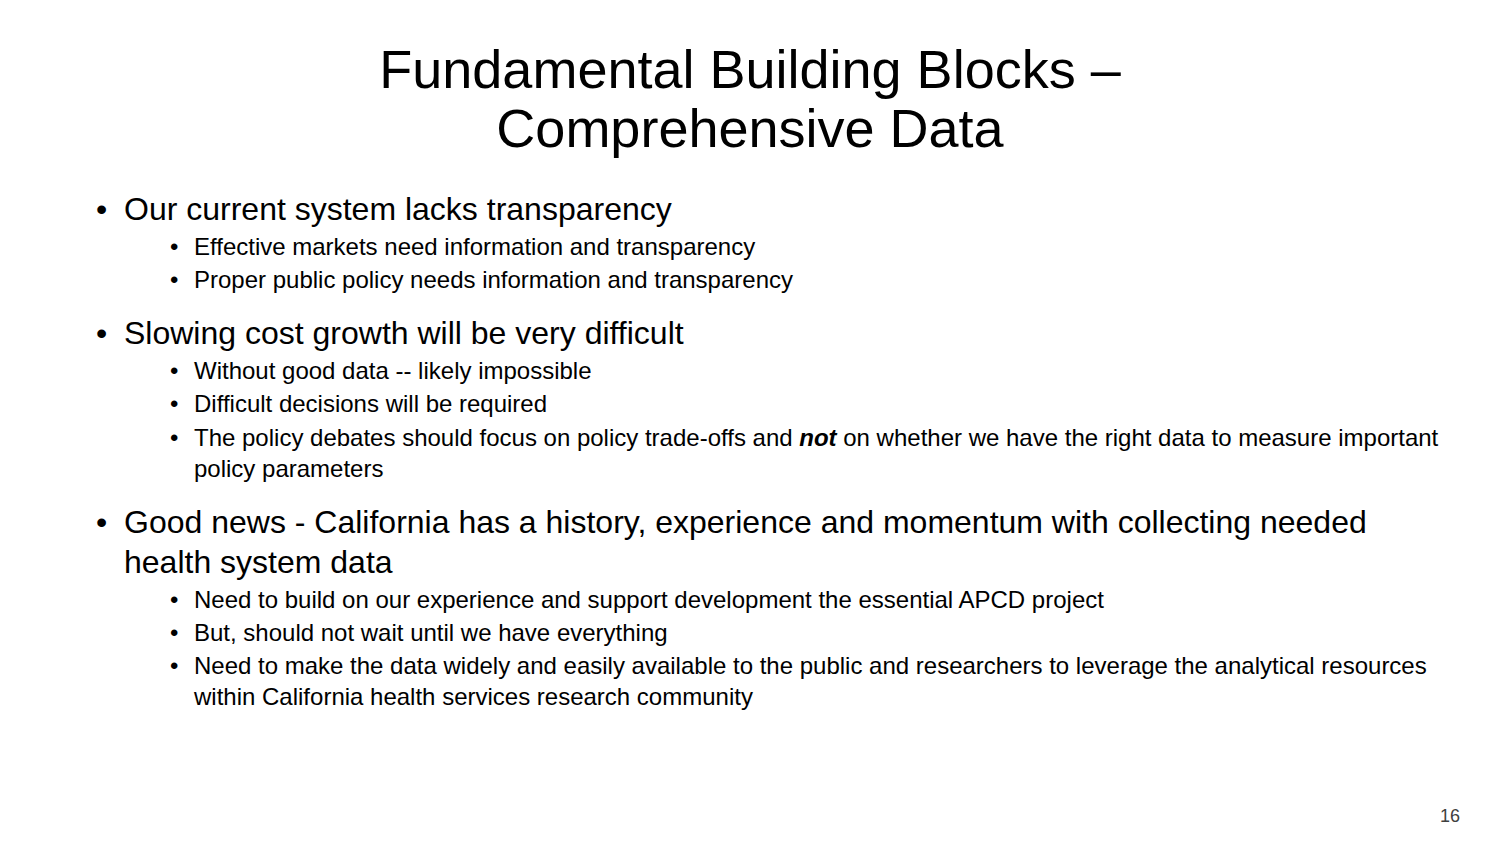Fundamental Building Blocks –
Comprehensive Data
Our current system lacks transparency
Effective markets need information and transparency
Proper public policy needs information and transparency
Slowing cost growth will be very difficult
Without good data -- likely impossible
Difficult decisions will be required
The policy debates should focus on policy trade-offs and not on whether we have the right data to measure important policy parameters
Good news - California has a history, experience and momentum with collecting needed health system data
Need to build on our experience and support development the essential APCD project
But, should not wait until we have everything
Need to make the data widely and easily available to the public and researchers to leverage the analytical resources within California health services research community
16